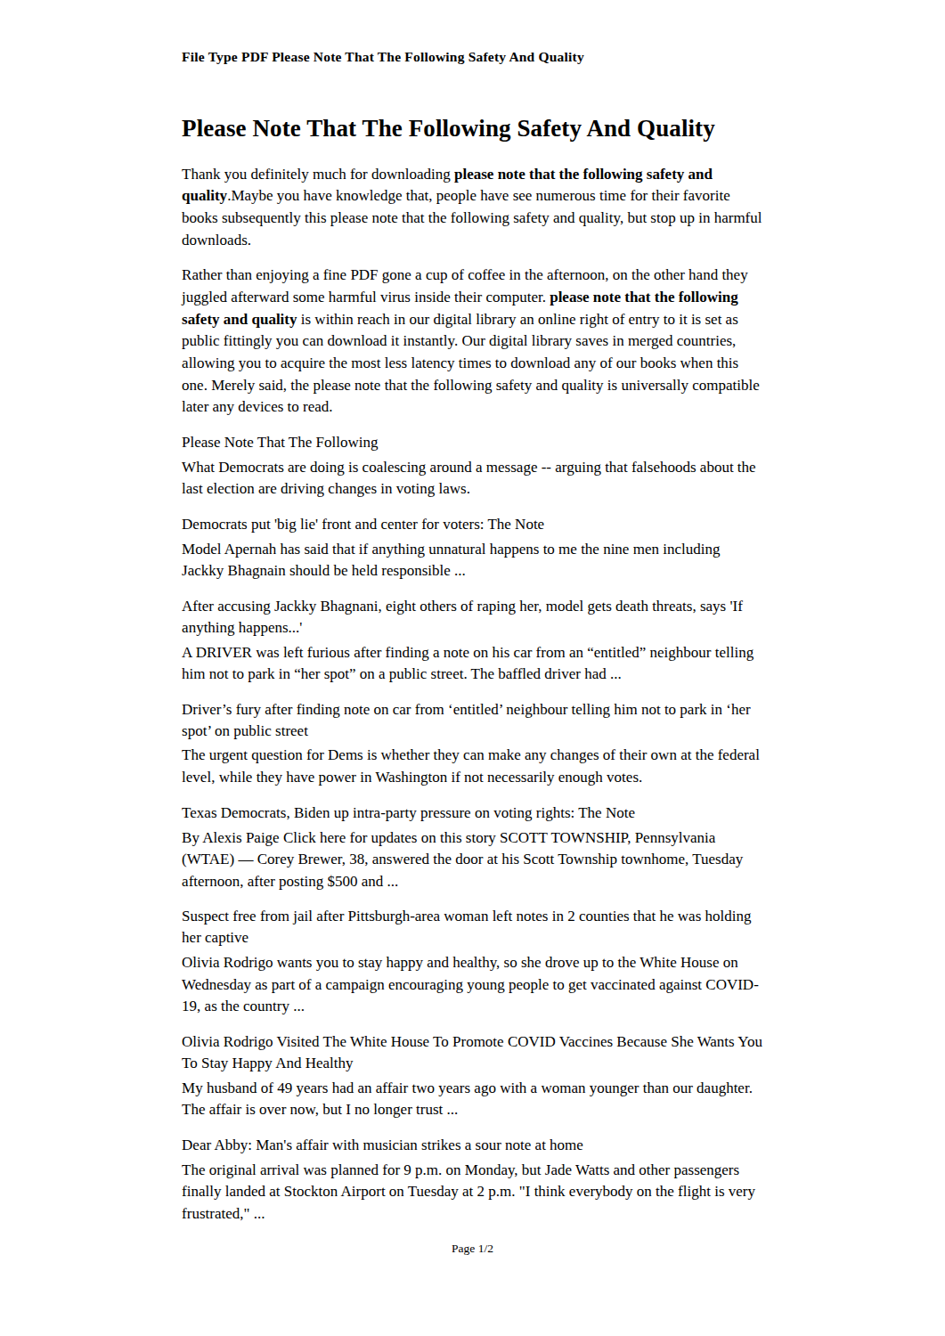File Type PDF Please Note That The Following Safety And Quality
Please Note That The Following Safety And Quality
Thank you definitely much for downloading please note that the following safety and quality.Maybe you have knowledge that, people have see numerous time for their favorite books subsequently this please note that the following safety and quality, but stop up in harmful downloads.
Rather than enjoying a fine PDF gone a cup of coffee in the afternoon, on the other hand they juggled afterward some harmful virus inside their computer. please note that the following safety and quality is within reach in our digital library an online right of entry to it is set as public fittingly you can download it instantly. Our digital library saves in merged countries, allowing you to acquire the most less latency times to download any of our books when this one. Merely said, the please note that the following safety and quality is universally compatible later any devices to read.
Please Note That The Following
What Democrats are doing is coalescing around a message -- arguing that falsehoods about the last election are driving changes in voting laws.
Democrats put 'big lie' front and center for voters: The Note
Model Apernah has said that if anything unnatural happens to me the nine men including Jackky Bhagnain should be held responsible ...
After accusing Jackky Bhagnani, eight others of raping her, model gets death threats, says 'If anything happens...'
A DRIVER was left furious after finding a note on his car from an “entitled” neighbour telling him not to park in “her spot” on a public street. The baffled driver had ...
Driver’s fury after finding note on car from ‘entitled’ neighbour telling him not to park in ‘her spot’ on public street
The urgent question for Dems is whether they can make any changes of their own at the federal level, while they have power in Washington if not necessarily enough votes.
Texas Democrats, Biden up intra-party pressure on voting rights: The Note
By Alexis Paige Click here for updates on this story SCOTT TOWNSHIP, Pennsylvania (WTAE) — Corey Brewer, 38, answered the door at his Scott Township townhome, Tuesday afternoon, after posting $500 and ...
Suspect free from jail after Pittsburgh-area woman left notes in 2 counties that he was holding her captive
Olivia Rodrigo wants you to stay happy and healthy, so she drove up to the White House on Wednesday as part of a campaign encouraging young people to get vaccinated against COVID-19, as the country ...
Olivia Rodrigo Visited The White House To Promote COVID Vaccines Because She Wants You To Stay Happy And Healthy
My husband of 49 years had an affair two years ago with a woman younger than our daughter. The affair is over now, but I no longer trust ...
Dear Abby: Man's affair with musician strikes a sour note at home
The original arrival was planned for 9 p.m. on Monday, but Jade Watts and other passengers finally landed at Stockton Airport on Tuesday at 2 p.m. "I think everybody on the flight is very frustrated," ...
Page 1/2